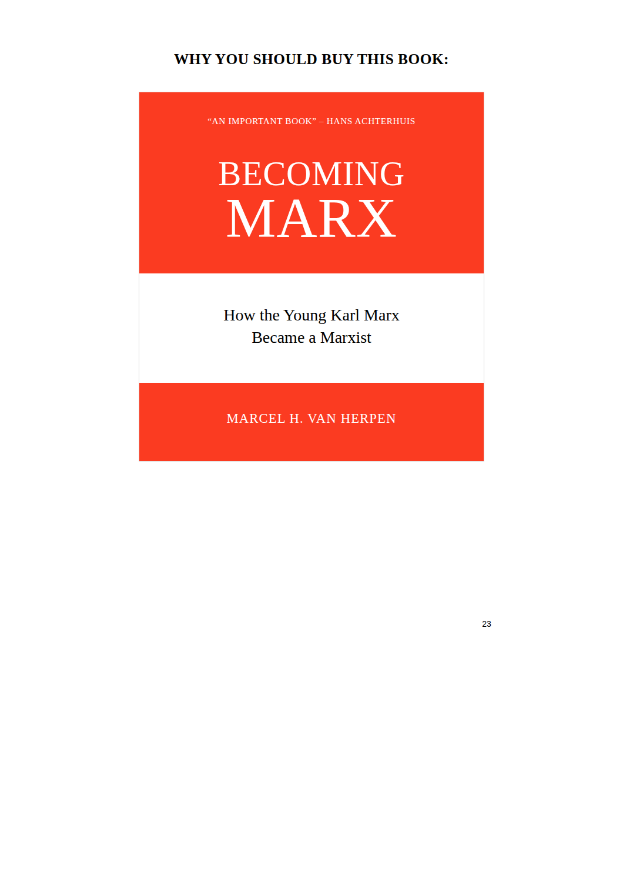WHY YOU SHOULD BUY THIS BOOK:
“An important book” – Hans Achterhuis
BECOMING
MARX
How the Young Karl Marx
Became a Marxist
Marcel H. van Herpen
23